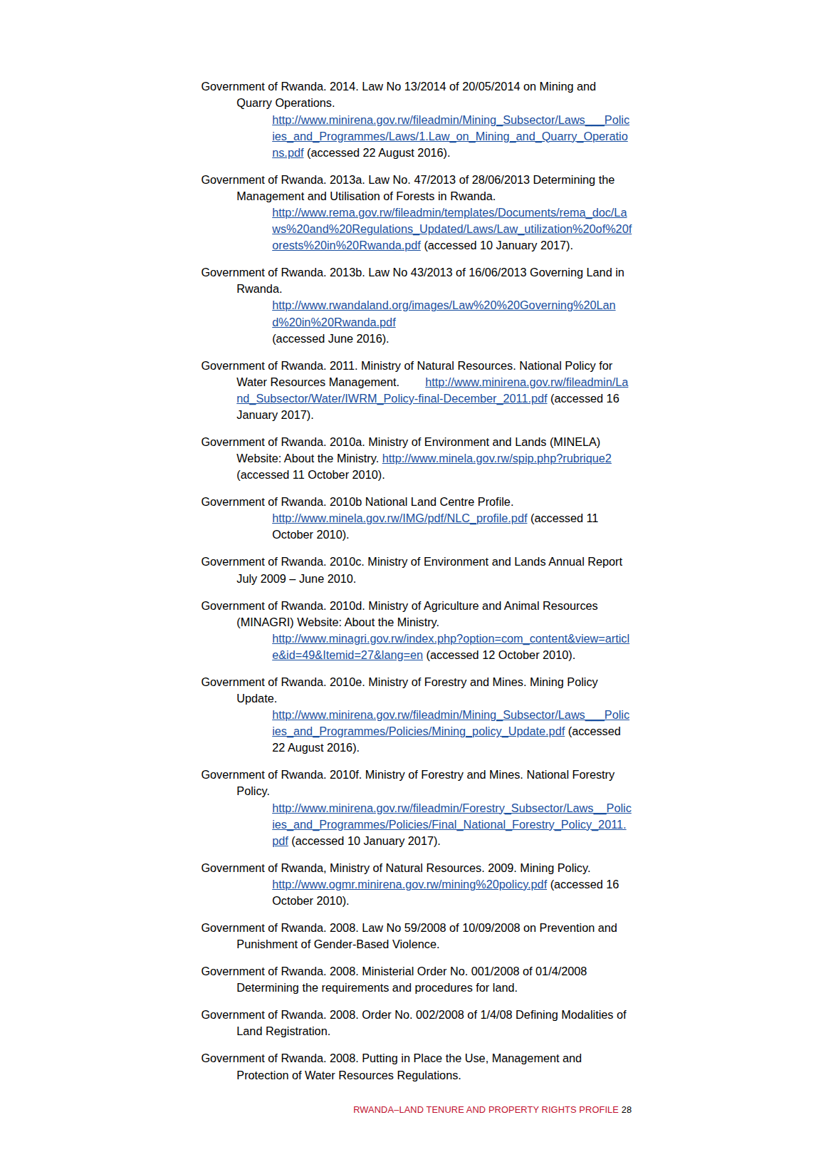Government of Rwanda. 2014. Law No 13/2014 of 20/05/2014 on Mining and Quarry Operations. http://www.minirena.gov.rw/fileadmin/Mining_Subsector/Laws___Policies_and_Programmes/Laws/1.Law_on_Mining_and_Quarry_Operations.pdf (accessed 22 August 2016).
Government of Rwanda. 2013a. Law No. 47/2013 of 28/06/2013 Determining the Management and Utilisation of Forests in Rwanda. http://www.rema.gov.rw/fileadmin/templates/Documents/rema_doc/Laws%20and%20Regulations_Updated/Laws/Law_utilization%20of%20forests%20in%20Rwanda.pdf (accessed 10 January 2017).
Government of Rwanda. 2013b. Law No 43/2013 of 16/06/2013 Governing Land in Rwanda. http://www.rwandaland.org/images/Law%20%20Governing%20Land%20in%20Rwanda.pdf
(accessed June 2016).
Government of Rwanda. 2011. Ministry of Natural Resources. National Policy for Water Resources Management. http://www.minirena.gov.rw/fileadmin/Land_Subsector/Water/IWRM_Policy-final-December_2011.pdf (accessed 16 January 2017).
Government of Rwanda. 2010a. Ministry of Environment and Lands (MINELA) Website: About the Ministry. http://www.minela.gov.rw/spip.php?rubrique2 (accessed 11 October 2010).
Government of Rwanda. 2010b National Land Centre Profile. http://www.minela.gov.rw/IMG/pdf/NLC_profile.pdf (accessed 11 October 2010).
Government of Rwanda. 2010c. Ministry of Environment and Lands Annual Report July 2009 – June 2010.
Government of Rwanda. 2010d. Ministry of Agriculture and Animal Resources (MINAGRI) Website: About the Ministry. http://www.minagri.gov.rw/index.php?option=com_content&view=article&id=49&Itemid=27&lang=en (accessed 12 October 2010).
Government of Rwanda. 2010e. Ministry of Forestry and Mines. Mining Policy Update. http://www.minirena.gov.rw/fileadmin/Mining_Subsector/Laws___Policies_and_Programmes/Policies/Mining_policy_Update.pdf (accessed 22 August 2016).
Government of Rwanda. 2010f. Ministry of Forestry and Mines. National Forestry Policy. http://www.minirena.gov.rw/fileadmin/Forestry_Subsector/Laws__Policies_and_Programmes/Policies/Final_National_Forestry_Policy_2011.pdf (accessed 10 January 2017).
Government of Rwanda, Ministry of Natural Resources. 2009. Mining Policy. http://www.ogmr.minirena.gov.rw/mining%20policy.pdf (accessed 16 October 2010).
Government of Rwanda. 2008. Law No 59/2008 of 10/09/2008 on Prevention and Punishment of Gender-Based Violence.
Government of Rwanda. 2008. Ministerial Order No. 001/2008 of 01/4/2008 Determining the requirements and procedures for land.
Government of Rwanda. 2008. Order No. 002/2008 of 1/4/08 Defining Modalities of Land Registration.
Government of Rwanda. 2008. Putting in Place the Use, Management and Protection of Water Resources Regulations.
RWANDA–LAND TENURE AND PROPERTY RIGHTS PROFILE 28